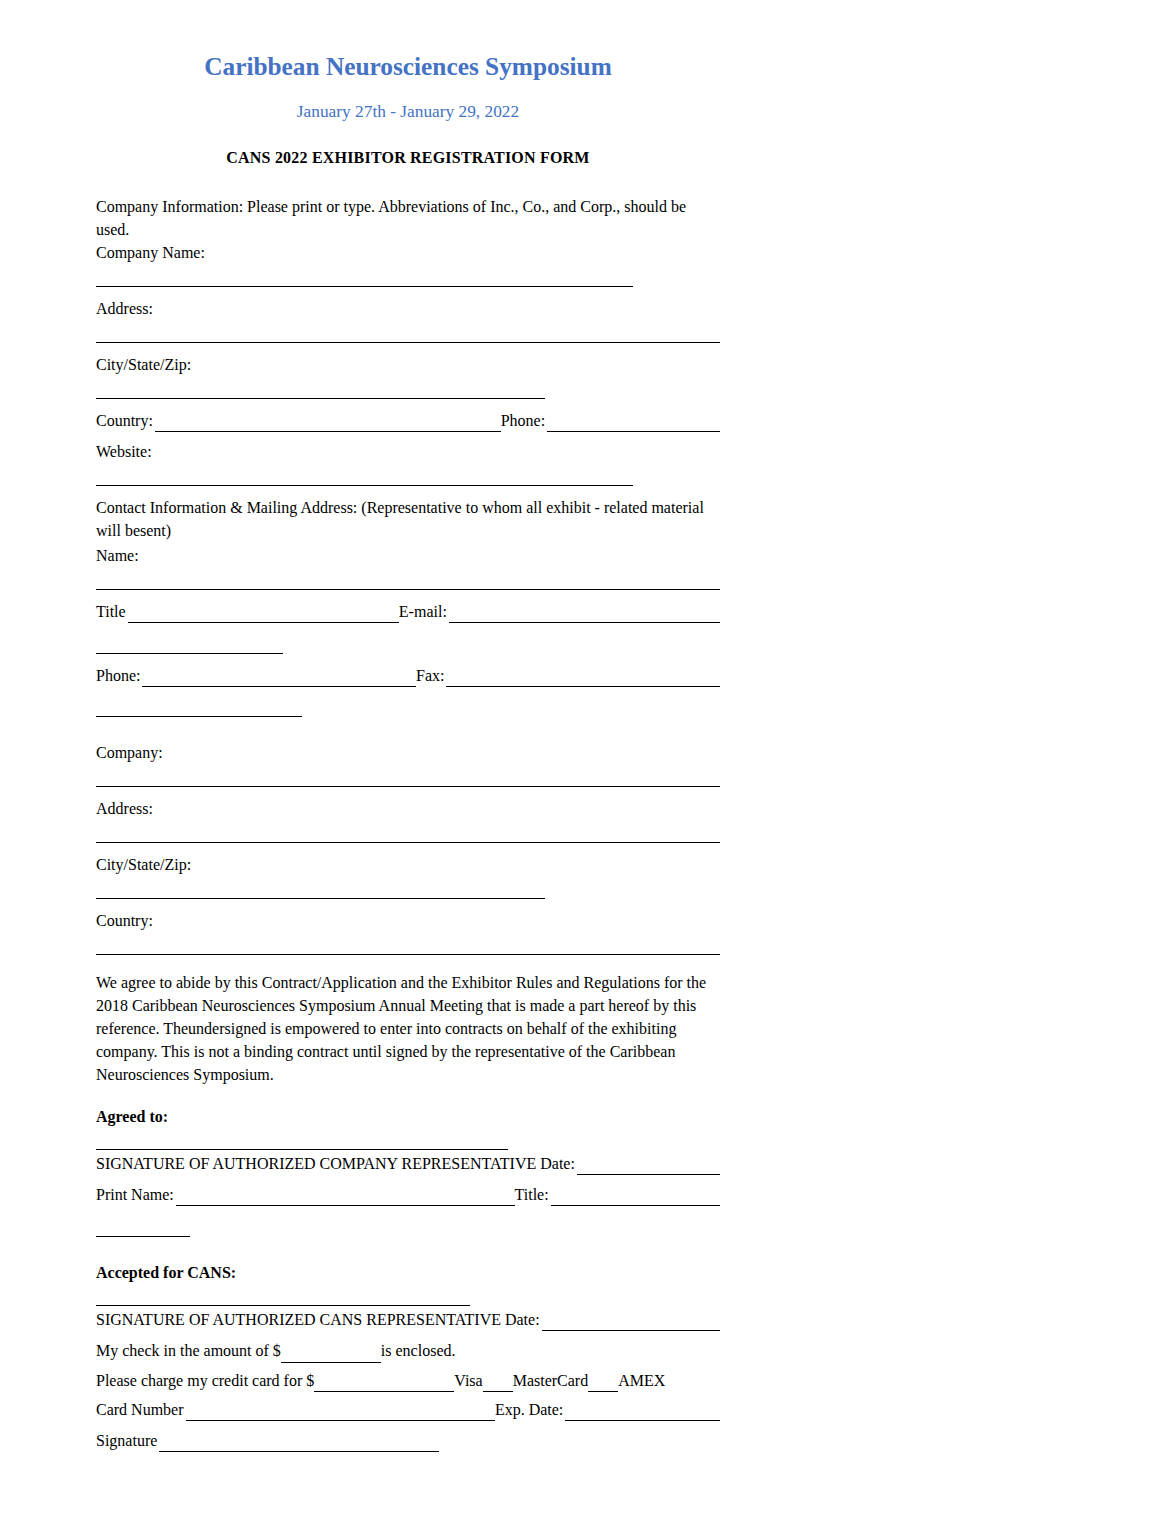Caribbean Neurosciences Symposium
January 27th - January 29, 2022
CANS 2022 EXHIBITOR REGISTRATION FORM
Company Information: Please print or type. Abbreviations of Inc., Co., and Corp., should be used.
Company Name:
Address:
City/State/Zip:
Country: Phone:
Website:
Contact Information & Mailing Address: (Representative to whom all exhibit - related material will besent)
Name:
Title E-mail:
Phone: Fax:
Company:
Address:
City/State/Zip:
Country:
We agree to abide by this Contract/Application and the Exhibitor Rules and Regulations for the 2018 Caribbean Neurosciences Symposium Annual Meeting that is made a part hereof by this reference. Theundersigned is empowered to enter into contracts on behalf of the exhibiting company. This is not a binding contract until signed by the representative of the Caribbean Neurosciences Symposium.
Agreed to:
SIGNATURE OF AUTHORIZED COMPANY REPRESENTATIVE Date:
Print Name: Title:
Accepted for CANS:
SIGNATURE OF AUTHORIZED CANS REPRESENTATIVE Date:
My check in the amount of $ is enclosed.
Please charge my credit card for $ Visa MasterCard AMEX
Card Number Exp. Date:
Signature